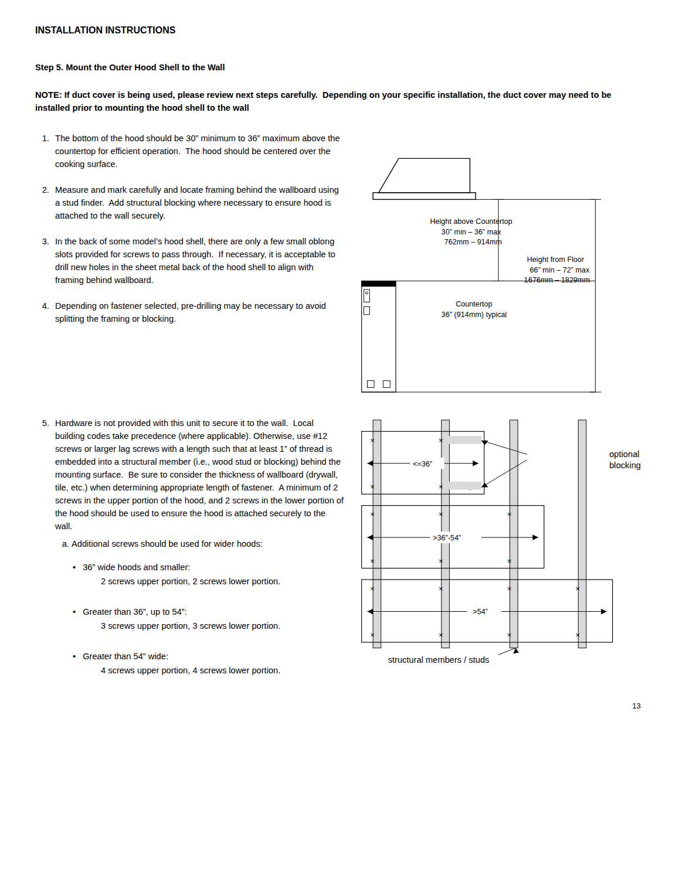INSTALLATION INSTRUCTIONS
Step 5. Mount the Outer Hood Shell to the Wall
NOTE: If duct cover is being used, please review next steps carefully. Depending on your specific installation, the duct cover may need to be installed prior to mounting the hood shell to the wall
The bottom of the hood should be 30” minimum to 36” maximum above the countertop for efficient operation. The hood should be centered over the cooking surface.
Measure and mark carefully and locate framing behind the wallboard using a stud finder. Add structural blocking where necessary to ensure hood is attached to the wall securely.
In the back of some model’s hood shell, there are only a few small oblong slots provided for screws to pass through. If necessary, it is acceptable to drill new holes in the sheet metal back of the hood shell to align with framing behind wallboard.
Depending on fastener selected, pre-drilling may be necessary to avoid splitting the framing or blocking.
Height above Countertop 30” min – 36” max 762mm – 914mm Height from Floor 66” min – 72” max 1676mm – 1829mm Countertop 36” (914mm) typical
Hardware is not provided with this unit to secure it to the wall. Local building codes take precedence (where applicable). Otherwise, use #12 screws or larger lag screws with a length such that at least 1” of thread is embedded into a structural member (i.e., wood stud or blocking) behind the mounting surface. Be sure to consider the thickness of wallboard (drywall, tile, etc.) when determining appropriate length of fastener. A minimum of 2 screws in the upper portion of the hood, and 2 screws in the lower portion of the hood should be used to ensure the hood is attached securely to the wall.
Additional screws should be used for wider hoods:
36” wide hoods and smaller: 2 screws upper portion, 2 screws lower portion.
Greater than 36”, up to 54”: 3 screws upper portion, 3 screws lower portion.
Greater than 54” wide: 4 screws upper portion, 4 screws lower portion.
× × × × <=36” × × × × × × >36”-54” × × × × × × × × >54”
optional
blocking
structural members / studs
13